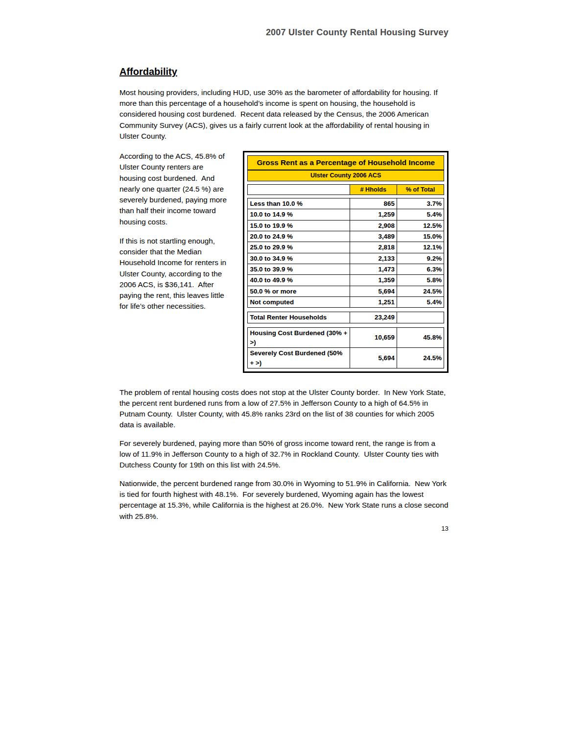2007 Ulster County Rental Housing Survey
Affordability
Most housing providers, including HUD, use 30% as the barometer of affordability for housing. If more than this percentage of a household’s income is spent on housing, the household is considered housing cost burdened. Recent data released by the Census, the 2006 American Community Survey (ACS), gives us a fairly current look at the affordability of rental housing in Ulster County.
According to the ACS, 45.8% of Ulster County renters are housing cost burdened. And nearly one quarter (24.5 %) are severely burdened, paying more than half their income toward housing costs.
If this is not startling enough, consider that the Median Household Income for renters in Ulster County, according to the 2006 ACS, is $36,141. After paying the rent, this leaves little for life’s other necessities.
Gross Rent as a Percentage of Household Income
| Ulster County 2006 ACS |
| | # Hholds | % of Total |
| Less than 10.0 % | 865 | 3.7% |
| 10.0 to 14.9 % | 1,259 | 5.4% |
| 15.0 to 19.9 % | 2,908 | 12.5% |
| 20.0 to 24.9 % | 3,489 | 15.0% |
| 25.0 to 29.9 % | 2,818 | 12.1% |
| 30.0 to 34.9 % | 2,133 | 9.2% |
| 35.0 to 39.9 % | 1,473 | 6.3% |
| 40.0 to 49.9 % | 1,359 | 5.8% |
| 50.0 % or more | 5,694 | 24.5% |
| Not computed | 1,251 | 5.4% |
| Total Renter Households | 23,249 | |
| Housing Cost Burdened (30% + >) | 10,659 | 45.8% |
| Severely Cost Burdened (50% + >) | 5,694 | 24.5% |
The problem of rental housing costs does not stop at the Ulster County border. In New York State, the percent rent burdened runs from a low of 27.5% in Jefferson County to a high of 64.5% in Putnam County. Ulster County, with 45.8% ranks 23rd on the list of 38 counties for which 2005 data is available.
For severely burdened, paying more than 50% of gross income toward rent, the range is from a low of 11.9% in Jefferson County to a high of 32.7% in Rockland County. Ulster County ties with Dutchess County for 19th on this list with 24.5%.
Nationwide, the percent burdened range from 30.0% in Wyoming to 51.9% in California. New York is tied for fourth highest with 48.1%. For severely burdened, Wyoming again has the lowest percentage at 15.3%, while California is the highest at 26.0%. New York State runs a close second with 25.8%.
13